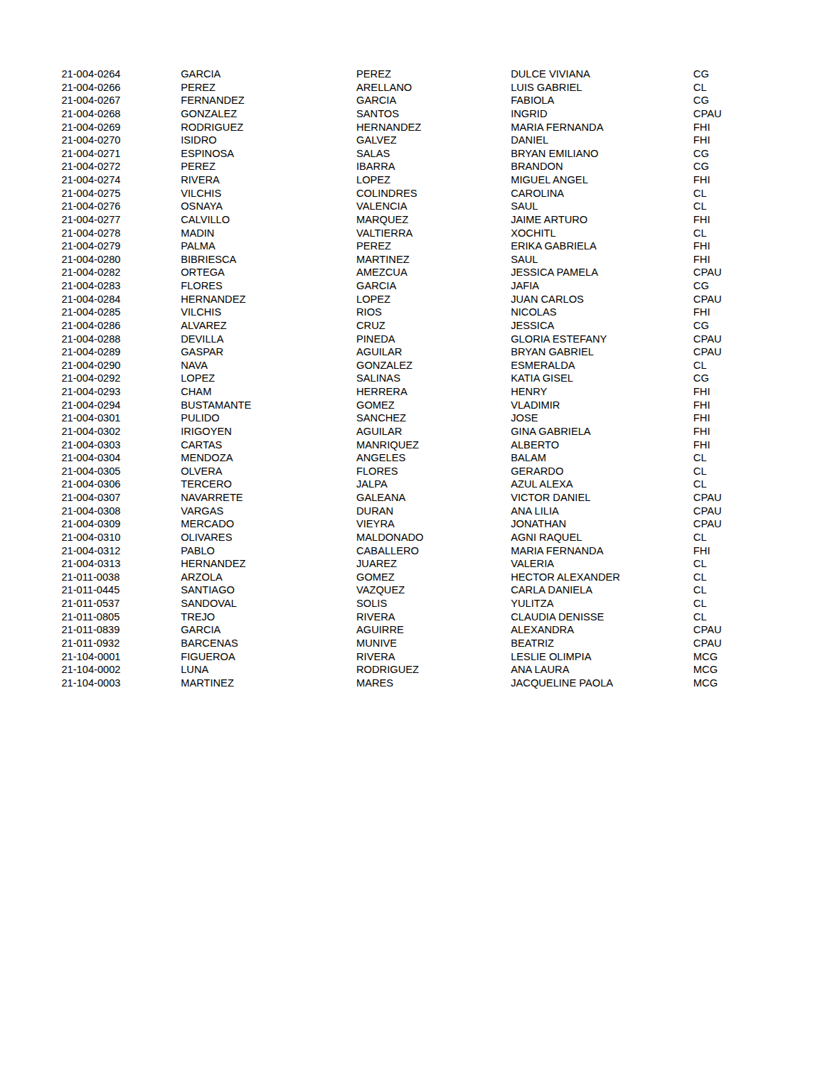| 21-004-0264 | GARCIA | PEREZ | DULCE VIVIANA | CG |
| 21-004-0266 | PEREZ | ARELLANO | LUIS GABRIEL | CL |
| 21-004-0267 | FERNANDEZ | GARCIA | FABIOLA | CG |
| 21-004-0268 | GONZALEZ | SANTOS | INGRID | CPAU |
| 21-004-0269 | RODRIGUEZ | HERNANDEZ | MARIA FERNANDA | FHI |
| 21-004-0270 | ISIDRO | GALVEZ | DANIEL | FHI |
| 21-004-0271 | ESPINOSA | SALAS | BRYAN EMILIANO | CG |
| 21-004-0272 | PEREZ | IBARRA | BRANDON | CG |
| 21-004-0274 | RIVERA | LOPEZ | MIGUEL ANGEL | FHI |
| 21-004-0275 | VILCHIS | COLINDRES | CAROLINA | CL |
| 21-004-0276 | OSNAYA | VALENCIA | SAUL | CL |
| 21-004-0277 | CALVILLO | MARQUEZ | JAIME ARTURO | FHI |
| 21-004-0278 | MADIN | VALTIERRA | XOCHITL | CL |
| 21-004-0279 | PALMA | PEREZ | ERIKA GABRIELA | FHI |
| 21-004-0280 | BIBRIESCA | MARTINEZ | SAUL | FHI |
| 21-004-0282 | ORTEGA | AMEZCUA | JESSICA PAMELA | CPAU |
| 21-004-0283 | FLORES | GARCIA | JAFIA | CG |
| 21-004-0284 | HERNANDEZ | LOPEZ | JUAN CARLOS | CPAU |
| 21-004-0285 | VILCHIS | RIOS | NICOLAS | FHI |
| 21-004-0286 | ALVAREZ | CRUZ | JESSICA | CG |
| 21-004-0288 | DEVILLA | PINEDA | GLORIA ESTEFANY | CPAU |
| 21-004-0289 | GASPAR | AGUILAR | BRYAN GABRIEL | CPAU |
| 21-004-0290 | NAVA | GONZALEZ | ESMERALDA | CL |
| 21-004-0292 | LOPEZ | SALINAS | KATIA GISEL | CG |
| 21-004-0293 | CHAM | HERRERA | HENRY | FHI |
| 21-004-0294 | BUSTAMANTE | GOMEZ | VLADIMIR | FHI |
| 21-004-0301 | PULIDO | SANCHEZ | JOSE | FHI |
| 21-004-0302 | IRIGOYEN | AGUILAR | GINA GABRIELA | FHI |
| 21-004-0303 | CARTAS | MANRIQUEZ | ALBERTO | FHI |
| 21-004-0304 | MENDOZA | ANGELES | BALAM | CL |
| 21-004-0305 | OLVERA | FLORES | GERARDO | CL |
| 21-004-0306 | TERCERO | JALPA | AZUL ALEXA | CL |
| 21-004-0307 | NAVARRETE | GALEANA | VICTOR DANIEL | CPAU |
| 21-004-0308 | VARGAS | DURAN | ANA LILIA | CPAU |
| 21-004-0309 | MERCADO | VIEYRA | JONATHAN | CPAU |
| 21-004-0310 | OLIVARES | MALDONADO | AGNI RAQUEL | CL |
| 21-004-0312 | PABLO | CABALLERO | MARIA FERNANDA | FHI |
| 21-004-0313 | HERNANDEZ | JUAREZ | VALERIA | CL |
| 21-011-0038 | ARZOLA | GOMEZ | HECTOR ALEXANDER | CL |
| 21-011-0445 | SANTIAGO | VAZQUEZ | CARLA DANIELA | CL |
| 21-011-0537 | SANDOVAL | SOLIS | YULITZA | CL |
| 21-011-0805 | TREJO | RIVERA | CLAUDIA DENISSE | CL |
| 21-011-0839 | GARCIA | AGUIRRE | ALEXANDRA | CPAU |
| 21-011-0932 | BARCENAS | MUNIVE | BEATRIZ | CPAU |
| 21-104-0001 | FIGUEROA | RIVERA | LESLIE OLIMPIA | MCG |
| 21-104-0002 | LUNA | RODRIGUEZ | ANA LAURA | MCG |
| 21-104-0003 | MARTINEZ | MARES | JACQUELINE PAOLA | MCG |